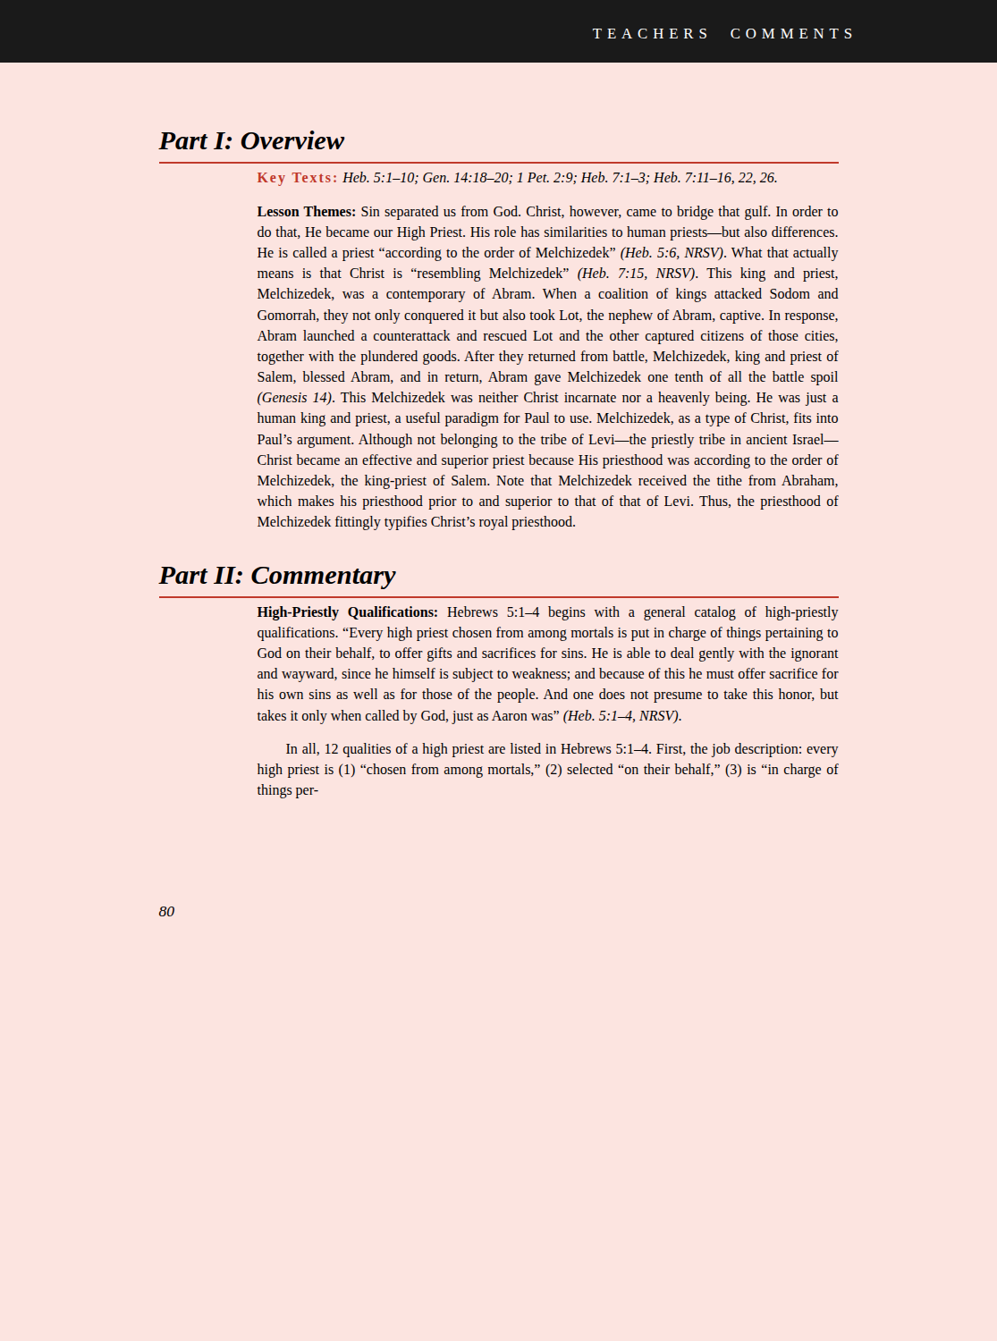Teachers Comments
Part I: Overview
Key Texts: Heb. 5:1–10; Gen. 14:18–20; 1 Pet. 2:9; Heb. 7:1–3; Heb. 7:11–16, 22, 26.
Lesson Themes: Sin separated us from God. Christ, however, came to bridge that gulf. In order to do that, He became our High Priest. His role has similarities to human priests—but also differences. He is called a priest “according to the order of Melchizedek” (Heb. 5:6, NRSV). What that actually means is that Christ is “resembling Melchizedek” (Heb. 7:15, NRSV). This king and priest, Melchizedek, was a contemporary of Abram. When a coalition of kings attacked Sodom and Gomorrah, they not only conquered it but also took Lot, the nephew of Abram, captive. In response, Abram launched a counterattack and rescued Lot and the other captured citizens of those cities, together with the plundered goods. After they returned from battle, Melchizedek, king and priest of Salem, blessed Abram, and in return, Abram gave Melchizedek one tenth of all the battle spoil (Genesis 14). This Melchizedek was neither Christ incarnate nor a heavenly being. He was just a human king and priest, a useful paradigm for Paul to use. Melchizedek, as a type of Christ, fits into Paul’s argument. Although not belonging to the tribe of Levi—the priestly tribe in ancient Israel—Christ became an effective and superior priest because His priesthood was according to the order of Melchizedek, the king-priest of Salem. Note that Melchizedek received the tithe from Abraham, which makes his priesthood prior to and superior to that of that of Levi. Thus, the priesthood of Melchizedek fittingly typifies Christ’s royal priesthood.
Part II: Commentary
High-Priestly Qualifications: Hebrews 5:1–4 begins with a general catalog of high-priestly qualifications. “Every high priest chosen from among mortals is put in charge of things pertaining to God on their behalf, to offer gifts and sacrifices for sins. He is able to deal gently with the ignorant and wayward, since he himself is subject to weakness; and because of this he must offer sacrifice for his own sins as well as for those of the people. And one does not presume to take this honor, but takes it only when called by God, just as Aaron was” (Heb. 5:1–4, NRSV).
In all, 12 qualities of a high priest are listed in Hebrews 5:1–4. First, the job description: every high priest is (1) “chosen from among mortals,” (2) selected “on their behalf,” (3) is “in charge of things per-
80